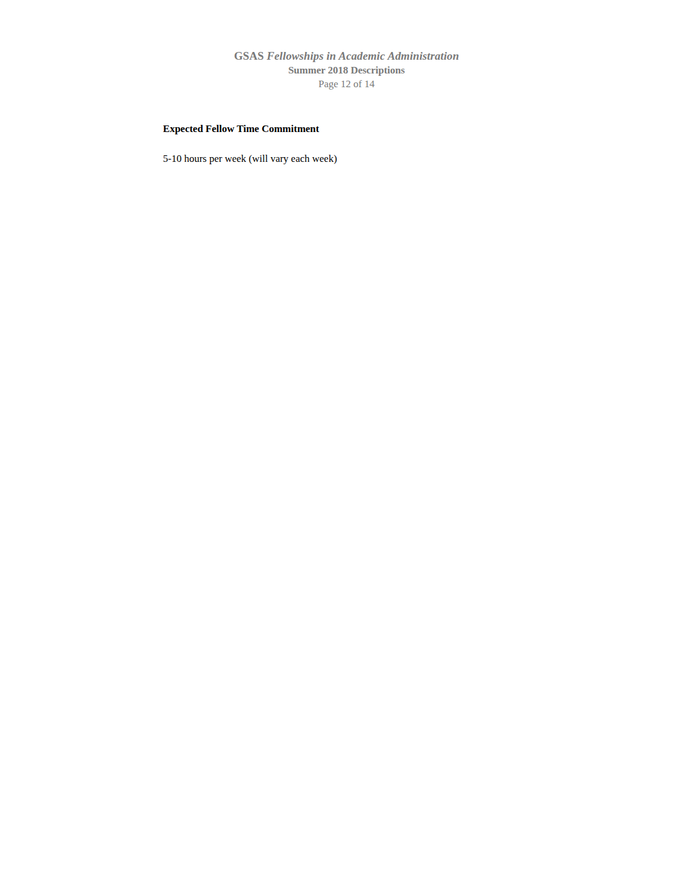GSAS Fellowships in Academic Administration
Summer 2018 Descriptions
Page 12 of 14
Expected Fellow Time Commitment
5-10 hours per week (will vary each week)